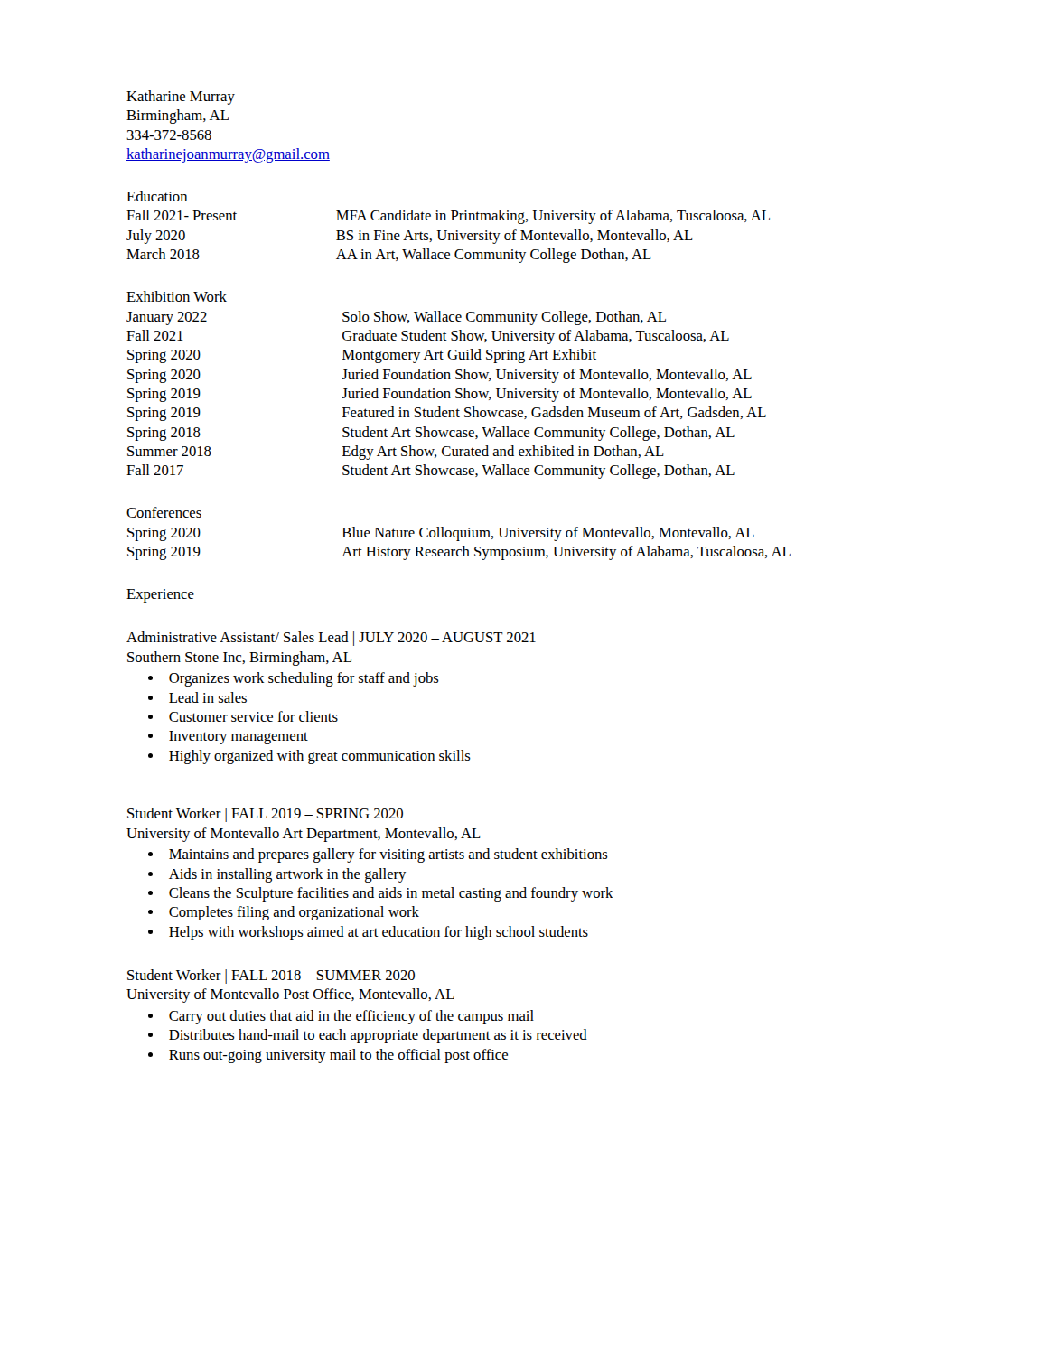Katharine Murray
Birmingham, AL
334-372-8568
katharinejoanmurray@gmail.com
Education
| Fall 2021- Present | MFA Candidate in Printmaking, University of Alabama, Tuscaloosa, AL |
| July 2020 | BS in Fine Arts, University of Montevallo, Montevallo, AL |
| March 2018 | AA in Art, Wallace Community College Dothan, AL |
Exhibition Work
| January 2022 | Solo Show, Wallace Community College, Dothan, AL |
| Fall 2021 | Graduate Student Show, University of Alabama, Tuscaloosa, AL |
| Spring 2020 | Montgomery Art Guild Spring Art Exhibit |
| Spring 2020 | Juried Foundation Show, University of Montevallo, Montevallo, AL |
| Spring 2019 | Juried Foundation Show, University of Montevallo, Montevallo, AL |
| Spring 2019 | Featured in Student Showcase, Gadsden Museum of Art, Gadsden, AL |
| Spring 2018 | Student Art Showcase, Wallace Community College, Dothan, AL |
| Summer 2018 | Edgy Art Show, Curated and exhibited in Dothan, AL |
| Fall 2017 | Student Art Showcase, Wallace Community College, Dothan, AL |
Conferences
| Spring 2020 | Blue Nature Colloquium, University of Montevallo, Montevallo, AL |
| Spring 2019 | Art History Research Symposium, University of Alabama, Tuscaloosa, AL |
Experience
Administrative Assistant/ Sales Lead | JULY 2020 – AUGUST 2021
Southern Stone Inc, Birmingham, AL
Organizes work scheduling for staff and jobs
Lead in sales
Customer service for clients
Inventory management
Highly organized with great communication skills
Student Worker | FALL 2019 – SPRING 2020
University of Montevallo Art Department, Montevallo, AL
Maintains and prepares gallery for visiting artists and student exhibitions
Aids in installing artwork in the gallery
Cleans the Sculpture facilities and aids in metal casting and foundry work
Completes filing and organizational work
Helps with workshops aimed at art education for high school students
Student Worker | FALL 2018 – SUMMER 2020
University of Montevallo Post Office, Montevallo, AL
Carry out duties that aid in the efficiency of the campus mail
Distributes hand-mail to each appropriate department as it is received
Runs out-going university mail to the official post office